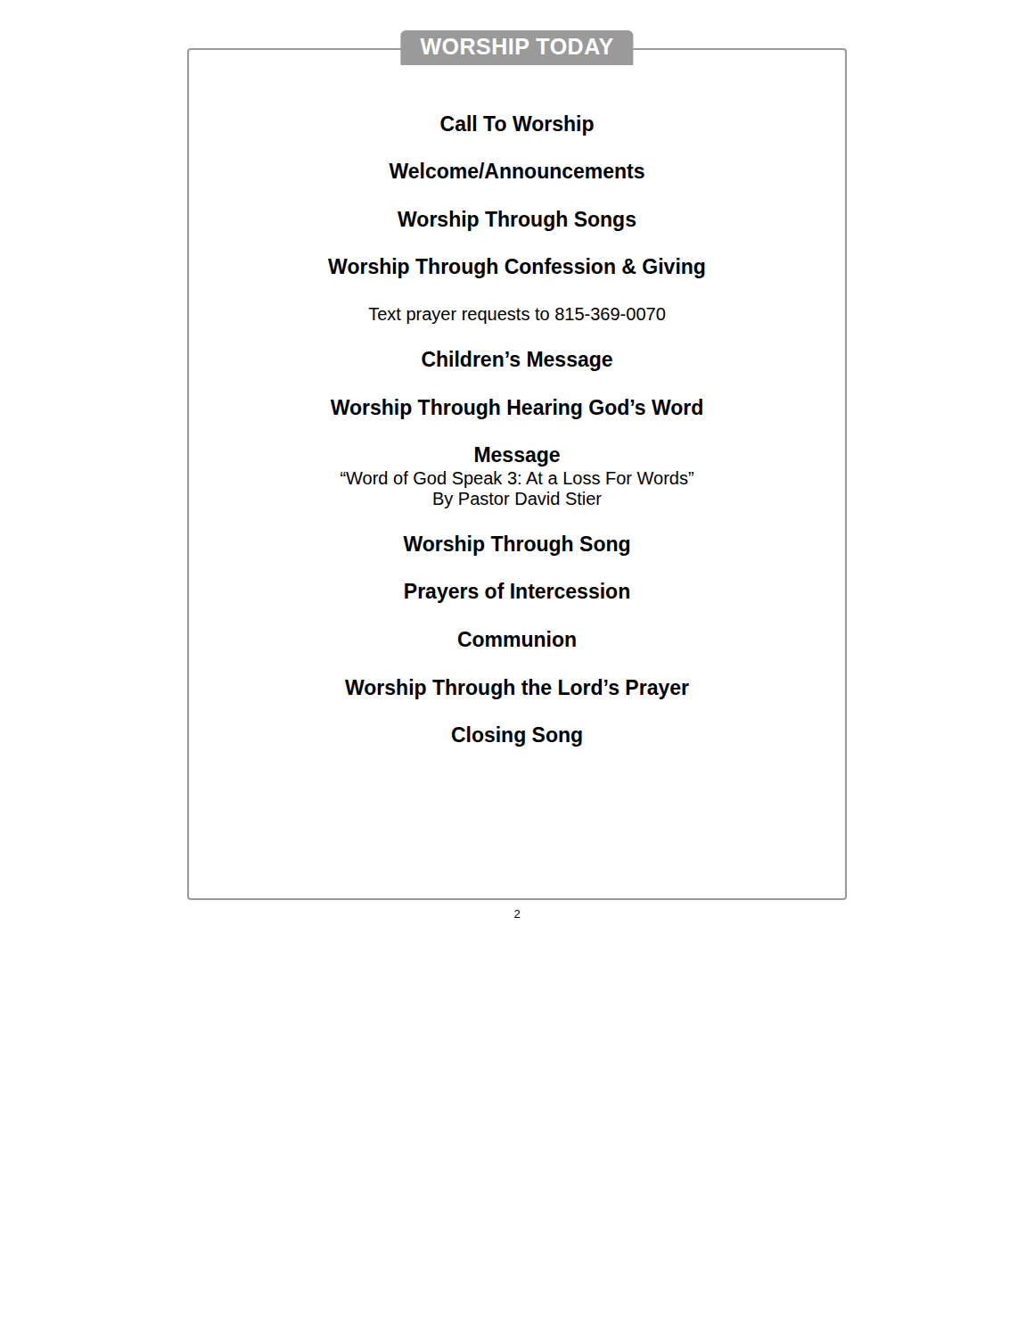WORSHIP TODAY
Call To Worship
Welcome/Announcements
Worship Through Songs
Worship Through Confession & Giving
Text prayer requests to 815-369-0070
Children’s Message
Worship Through Hearing God’s Word
Message
“Word of God Speak 3: At a Loss For Words”
By Pastor David Stier
Worship Through Song
Prayers of Intercession
Communion
Worship Through the Lord’s Prayer
Closing Song
2